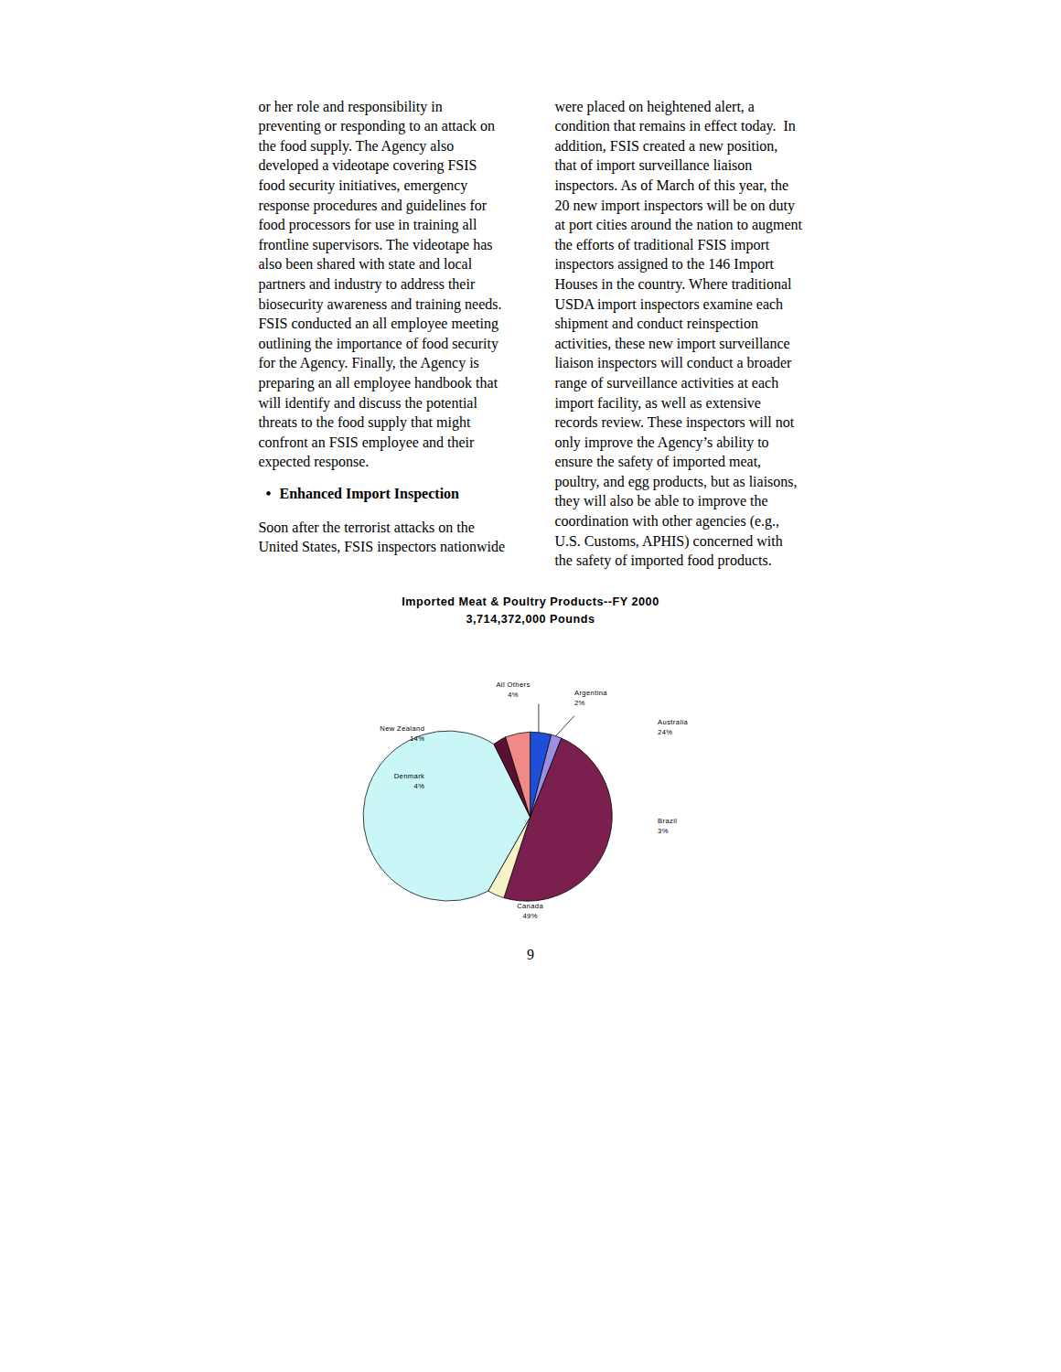or her role and responsibility in preventing or responding to an attack on the food supply. The Agency also developed a videotape covering FSIS food security initiatives, emergency response procedures and guidelines for food processors for use in training all frontline supervisors. The videotape has also been shared with state and local partners and industry to address their biosecurity awareness and training needs. FSIS conducted an all employee meeting outlining the importance of food security for the Agency. Finally, the Agency is preparing an all employee handbook that will identify and discuss the potential threats to the food supply that might confront an FSIS employee and their expected response.
Enhanced Import Inspection
Soon after the terrorist attacks on the United States, FSIS inspectors nationwide were placed on heightened alert, a condition that remains in effect today. In addition, FSIS created a new position, that of import surveillance liaison inspectors. As of March of this year, the 20 new import inspectors will be on duty at port cities around the nation to augment the efforts of traditional FSIS import inspectors assigned to the 146 Import Houses in the country. Where traditional USDA import inspectors examine each shipment and conduct reinspection activities, these new import surveillance liaison inspectors will conduct a broader range of surveillance activities at each import facility, as well as extensive records review. These inspectors will not only improve the Agency’s ability to ensure the safety of imported meat, poultry, and egg products, but as liaisons, they will also be able to improve the coordination with other agencies (e.g., U.S. Customs, APHIS) concerned with the safety of imported food products.
Imported Meat & Poultry Products--FY 2000
3,714,372,000 Pounds
All Others 4% Argentina 2% Australia 24% Brazil 3% Canada 49% Denmark 4% New Zealand 14%
9